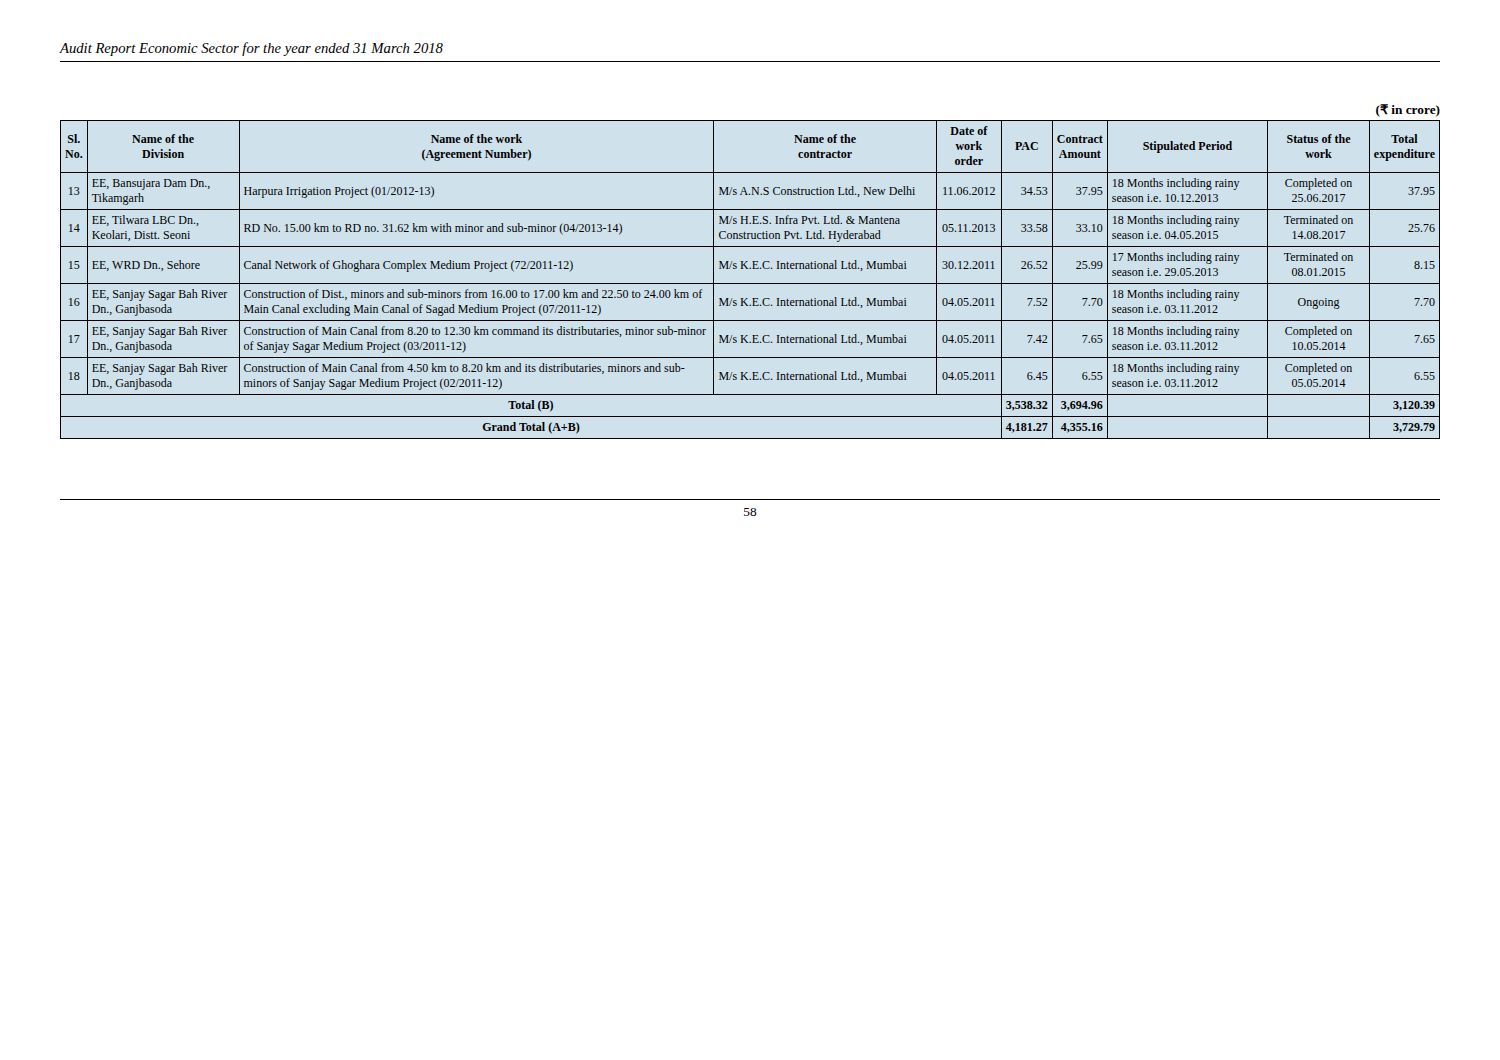Audit Report Economic Sector for the year ended 31 March 2018
(₹ in crore)
| Sl. No. | Name of the Division | Name of the work (Agreement Number) | Name of the contractor | Date of work order | PAC | Contract Amount | Stipulated Period | Status of the work | Total expenditure |
| --- | --- | --- | --- | --- | --- | --- | --- | --- | --- |
| 13 | EE, Bansujara Dam Dn., Tikamgarh | Harpura Irrigation Project (01/2012-13) | M/s A.N.S Construction Ltd., New Delhi | 11.06.2012 | 34.53 | 37.95 | 18 Months including rainy season i.e. 10.12.2013 | Completed on 25.06.2017 | 37.95 |
| 14 | EE, Tilwara LBC Dn., Keolari, Distt. Seoni | RD No. 15.00 km to RD no. 31.62 km with minor and sub-minor (04/2013-14) | M/s H.E.S. Infra Pvt. Ltd. & Mantena Construction Pvt. Ltd. Hyderabad | 05.11.2013 | 33.58 | 33.10 | 18 Months including rainy season i.e. 04.05.2015 | Terminated on 14.08.2017 | 25.76 |
| 15 | EE, WRD Dn., Sehore | Canal Network of Ghoghara Complex Medium Project (72/2011-12) | M/s K.E.C. International Ltd., Mumbai | 30.12.2011 | 26.52 | 25.99 | 17 Months including rainy season i.e. 29.05.2013 | Terminated on 08.01.2015 | 8.15 |
| 16 | EE, Sanjay Sagar Bah River Dn., Ganjbasoda | Construction of Dist., minors and sub-minors from 16.00 to 17.00 km and 22.50 to 24.00 km of Main Canal excluding Main Canal of Sagad Medium Project (07/2011-12) | M/s K.E.C. International Ltd., Mumbai | 04.05.2011 | 7.52 | 7.70 | 18 Months including rainy season i.e. 03.11.2012 | Ongoing | 7.70 |
| 17 | EE, Sanjay Sagar Bah River Dn., Ganjbasoda | Construction of Main Canal from 8.20 to 12.30 km command its distributaries, minor sub-minor of Sanjay Sagar Medium Project (03/2011-12) | M/s K.E.C. International Ltd., Mumbai | 04.05.2011 | 7.42 | 7.65 | 18 Months including rainy season i.e. 03.11.2012 | Completed on 10.05.2014 | 7.65 |
| 18 | EE, Sanjay Sagar Bah River Dn., Ganjbasoda | Construction of Main Canal from 4.50 km to 8.20 km and its distributaries, minors and sub-minors of Sanjay Sagar Medium Project (02/2011-12) | M/s K.E.C. International Ltd., Mumbai | 04.05.2011 | 6.45 | 6.55 | 18 Months including rainy season i.e. 03.11.2012 | Completed on 05.05.2014 | 6.55 |
| Total (B) | 3,538.32 | 3,694.96 | | | 3,120.39 |
| Grand Total (A+B) | 4,181.27 | 4,355.16 | | | 3,729.79 |
58